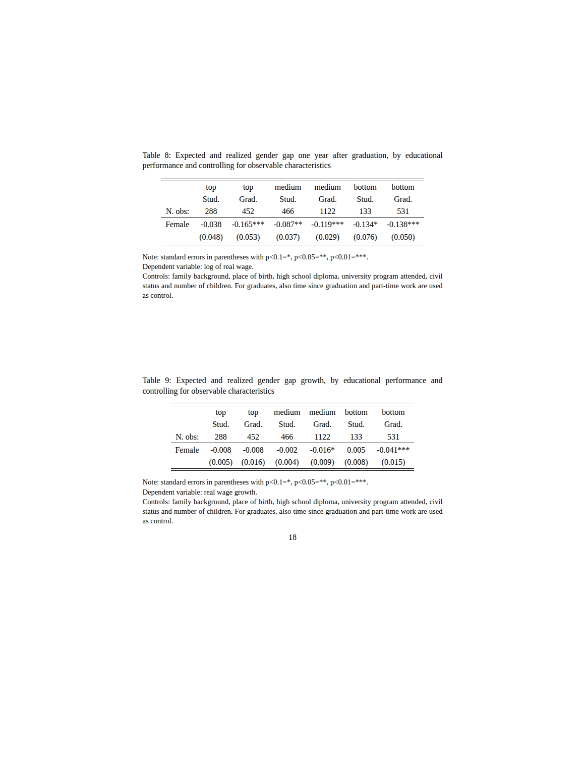Table 8: Expected and realized gender gap one year after graduation, by educational performance and controlling for observable characteristics
| | top | top | medium | medium | bottom | bottom |
| | Stud. | Grad. | Stud. | Grad. | Stud. | Grad. |
| N. obs: | 288 | 452 | 466 | 1122 | 133 | 531 |
| Female | -0.038 | -0.165*** | -0.087** | -0.119*** | -0.134* | -0.138*** |
| | (0.048) | (0.053) | (0.037) | (0.029) | (0.076) | (0.050) |
Note: standard errors in parentheses with p<0.1=*, p<0.05=**, p<0.01=***.
Dependent variable: log of real wage.
Controls: family background, place of birth, high school diploma, university program attended, civil status and number of children. For graduates, also time since graduation and part-time work are used as control.
Table 9: Expected and realized gender gap growth, by educational performance and controlling for observable characteristics
| | top | top | medium | medium | bottom | bottom |
| | Stud. | Grad. | Stud. | Grad. | Stud. | Grad. |
| N. obs: | 288 | 452 | 466 | 1122 | 133 | 531 |
| Female | -0.008 | -0.008 | -0.002 | -0.016* | 0.005 | -0.041*** |
| | (0.005) | (0.016) | (0.004) | (0.009) | (0.008) | (0.015) |
Note: standard errors in parentheses with p<0.1=*, p<0.05=**, p<0.01=***.
Dependent variable: real wage growth.
Controls: family background, place of birth, high school diploma, university program attended, civil status and number of children. For graduates, also time since graduation and part-time work are used as control.
18